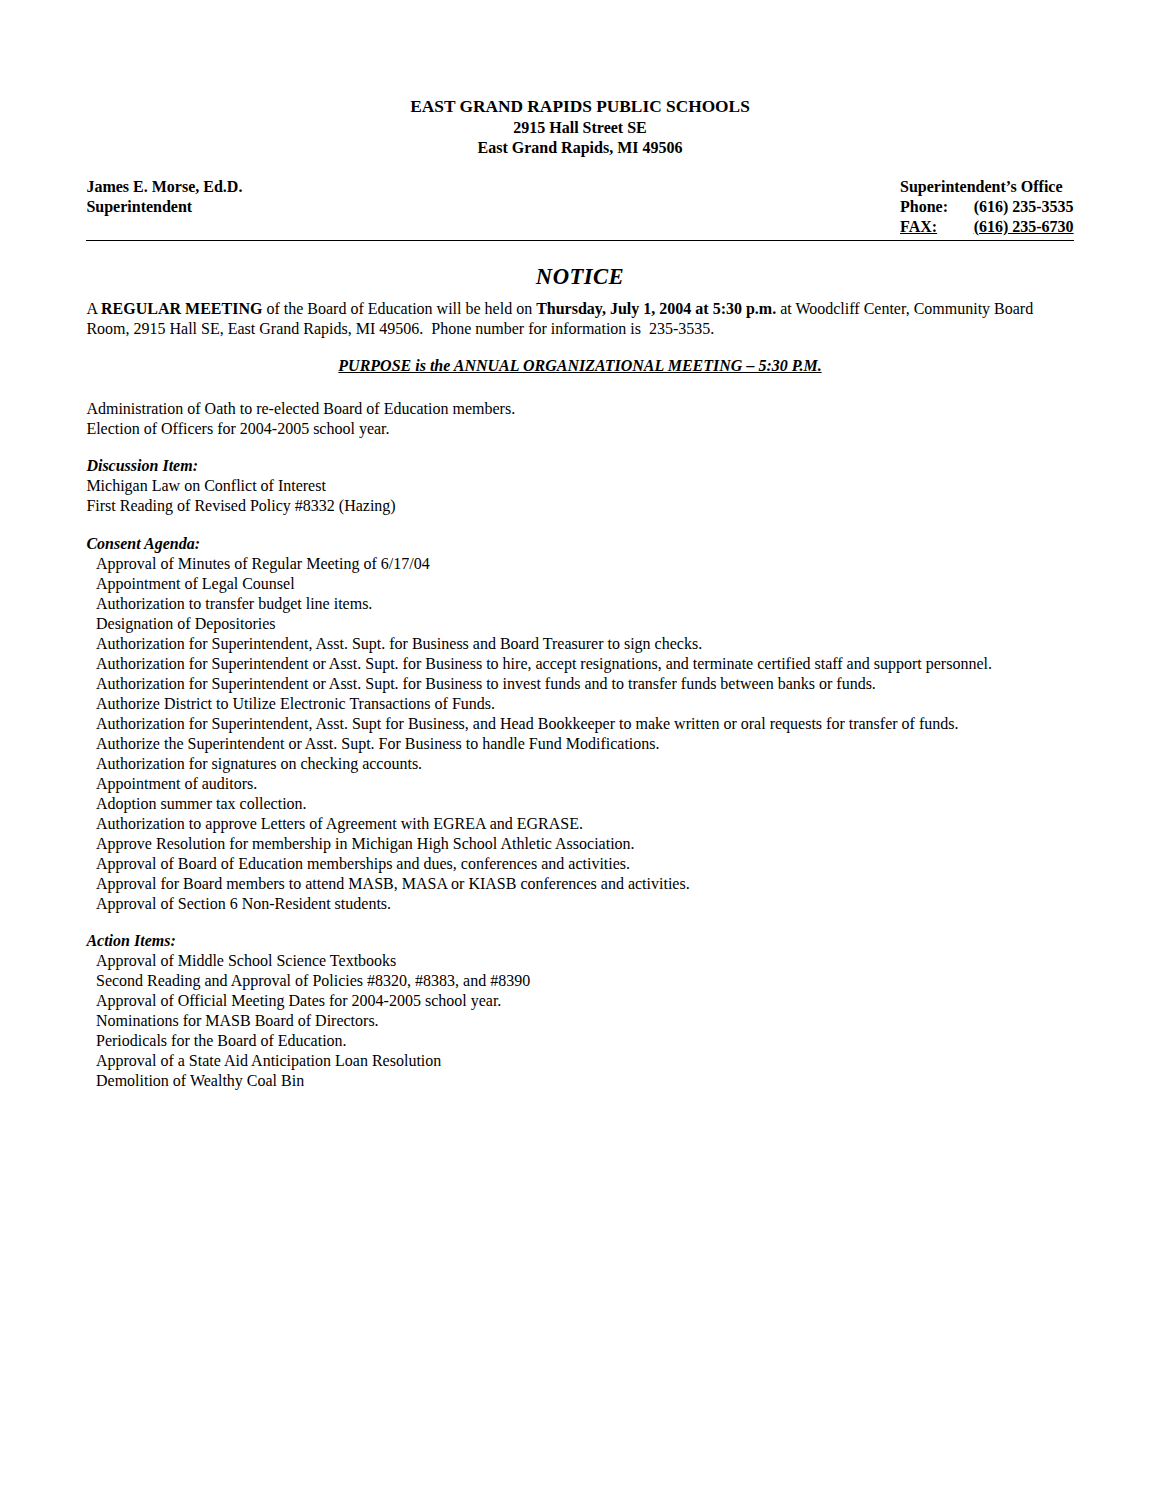EAST GRAND RAPIDS PUBLIC SCHOOLS
2915 Hall Street SE
East Grand Rapids, MI 49506
| James E. Morse, Ed.D. Superintendent | / Superintendent’s Office / / Phone: / (616) 235-3535 / / FAX: / (616) 235-6730 / |
NOTICE
A REGULAR MEETING of the Board of Education will be held on Thursday, July 1, 2004 at 5:30 p.m. at Woodcliff Center, Community Board Room, 2915 Hall SE, East Grand Rapids, MI 49506. Phone number for information is 235-3535.
PURPOSE is the ANNUAL ORGANIZATIONAL MEETING – 5:30 P.M.
Administration of Oath to re-elected Board of Education members.
Election of Officers for 2004-2005 school year.
Discussion Item:
Michigan Law on Conflict of Interest
First Reading of Revised Policy #8332 (Hazing)
Consent Agenda:
Approval of Minutes of Regular Meeting of 6/17/04
Appointment of Legal Counsel
Authorization to transfer budget line items.
Designation of Depositories
Authorization for Superintendent, Asst. Supt. for Business and Board Treasurer to sign checks.
Authorization for Superintendent or Asst. Supt. for Business to hire, accept resignations, and terminate certified staff and support personnel.
Authorization for Superintendent or Asst. Supt. for Business to invest funds and to transfer funds between banks or funds.
Authorize District to Utilize Electronic Transactions of Funds.
Authorization for Superintendent, Asst. Supt for Business, and Head Bookkeeper to make written or oral requests for transfer of funds.
Authorize the Superintendent or Asst. Supt. For Business to handle Fund Modifications.
Authorization for signatures on checking accounts.
Appointment of auditors.
Adoption summer tax collection.
Authorization to approve Letters of Agreement with EGREA and EGRASE.
Approve Resolution for membership in Michigan High School Athletic Association.
Approval of Board of Education memberships and dues, conferences and activities.
Approval for Board members to attend MASB, MASA or KIASB conferences and activities.
Approval of Section 6 Non-Resident students.
Action Items:
Approval of Middle School Science Textbooks
Second Reading and Approval of Policies #8320, #8383, and #8390
Approval of Official Meeting Dates for 2004-2005 school year.
Nominations for MASB Board of Directors.
Periodicals for the Board of Education.
Approval of a State Aid Anticipation Loan Resolution
Demolition of Wealthy Coal Bin